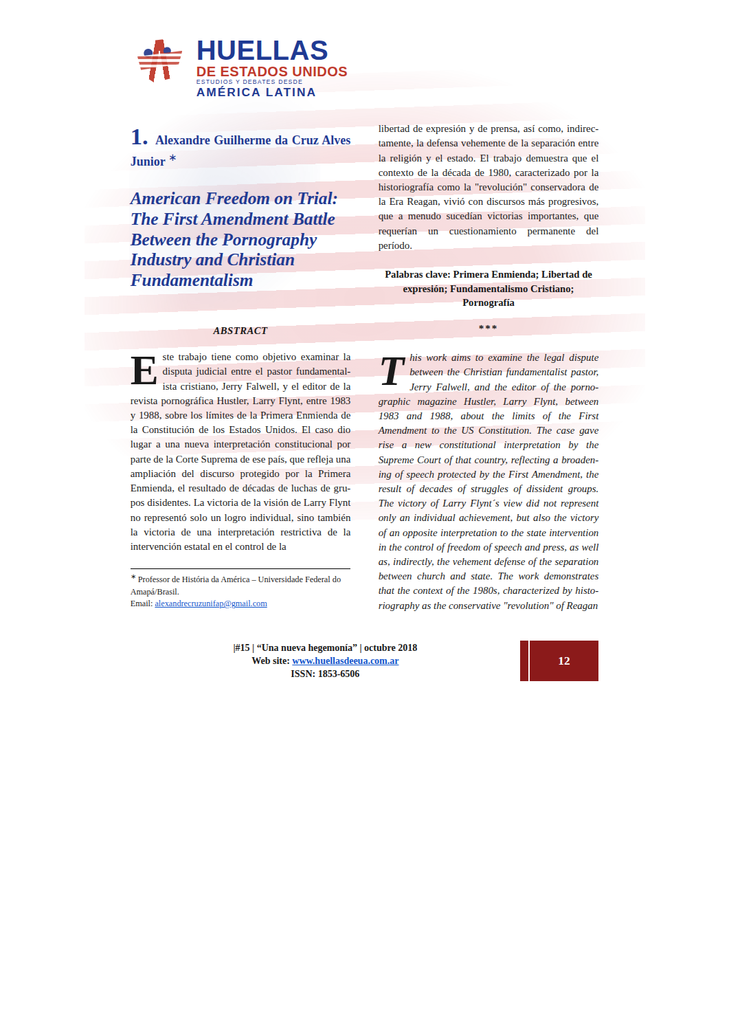HUELLAS
DE ESTADOS UNIDOS
ESTUDIOS Y DEBATES DESDE
AMÉRICA LATINA
1. Alexandre Guilherme da Cruz Alves Junior ∗
American Freedom on Trial: The First Amendment Battle Between the Pornography Industry and Christian Fundamentalism
ABSTRACT
Este trabajo tiene como objetivo examinar la disputa judicial entre el pastor fundamentalista cristiano, Jerry Falwell, y el editor de la revista pornográfica Hustler, Larry Flynt, entre 1983 y 1988, sobre los límites de la Primera Enmienda de la Constitución de los Estados Unidos. El caso dio lugar a una nueva interpretación constitucional por parte de la Corte Suprema de ese país, que refleja una ampliación del discurso protegido por la Primera Enmienda, el resultado de décadas de luchas de grupos disidentes. La victoria de la visión de Larry Flynt no representó solo un logro individual, sino también la victoria de una interpretación restrictiva de la intervención estatal en el control de la
∗ Professor de História da América – Universidade Federal do Amapá/Brasil.
Email: alexandrecruzunifap@gmail.com
libertad de expresión y de prensa, así como, indirectamente, la defensa vehemente de la separación entre la religión y el estado. El trabajo demuestra que el contexto de la década de 1980, caracterizado por la historiografía como la "revolución" conservadora de la Era Reagan, vivió con discursos más progresivos, que a menudo sucedían victorias importantes, que requerían un cuestionamiento permanente del período.
Palabras clave: Primera Enmienda; Libertad de expresión; Fundamentalismo Cristiano; Pornografía
***
This work aims to examine the legal dispute between the Christian fundamentalist pastor, Jerry Falwell, and the editor of the pornographic magazine Hustler, Larry Flynt, between 1983 and 1988, about the limits of the First Amendment to the US Constitution. The case gave rise a new constitutional interpretation by the Supreme Court of that country, reflecting a broadening of speech protected by the First Amendment, the result of decades of struggles of dissident groups. The victory of Larry Flynt´s view did not represent only an individual achievement, but also the victory of an opposite interpretation to the state intervention in the control of freedom of speech and press, as well as, indirectly, the vehement defense of the separation between church and state. The work demonstrates that the context of the 1980s, characterized by historiography as the conservative "revolution" of Reagan
|#15 | “Una nueva hegemonía” | octubre 2018
Web site: www.huellasdeeua.com.ar
ISSN: 1853-6506
12